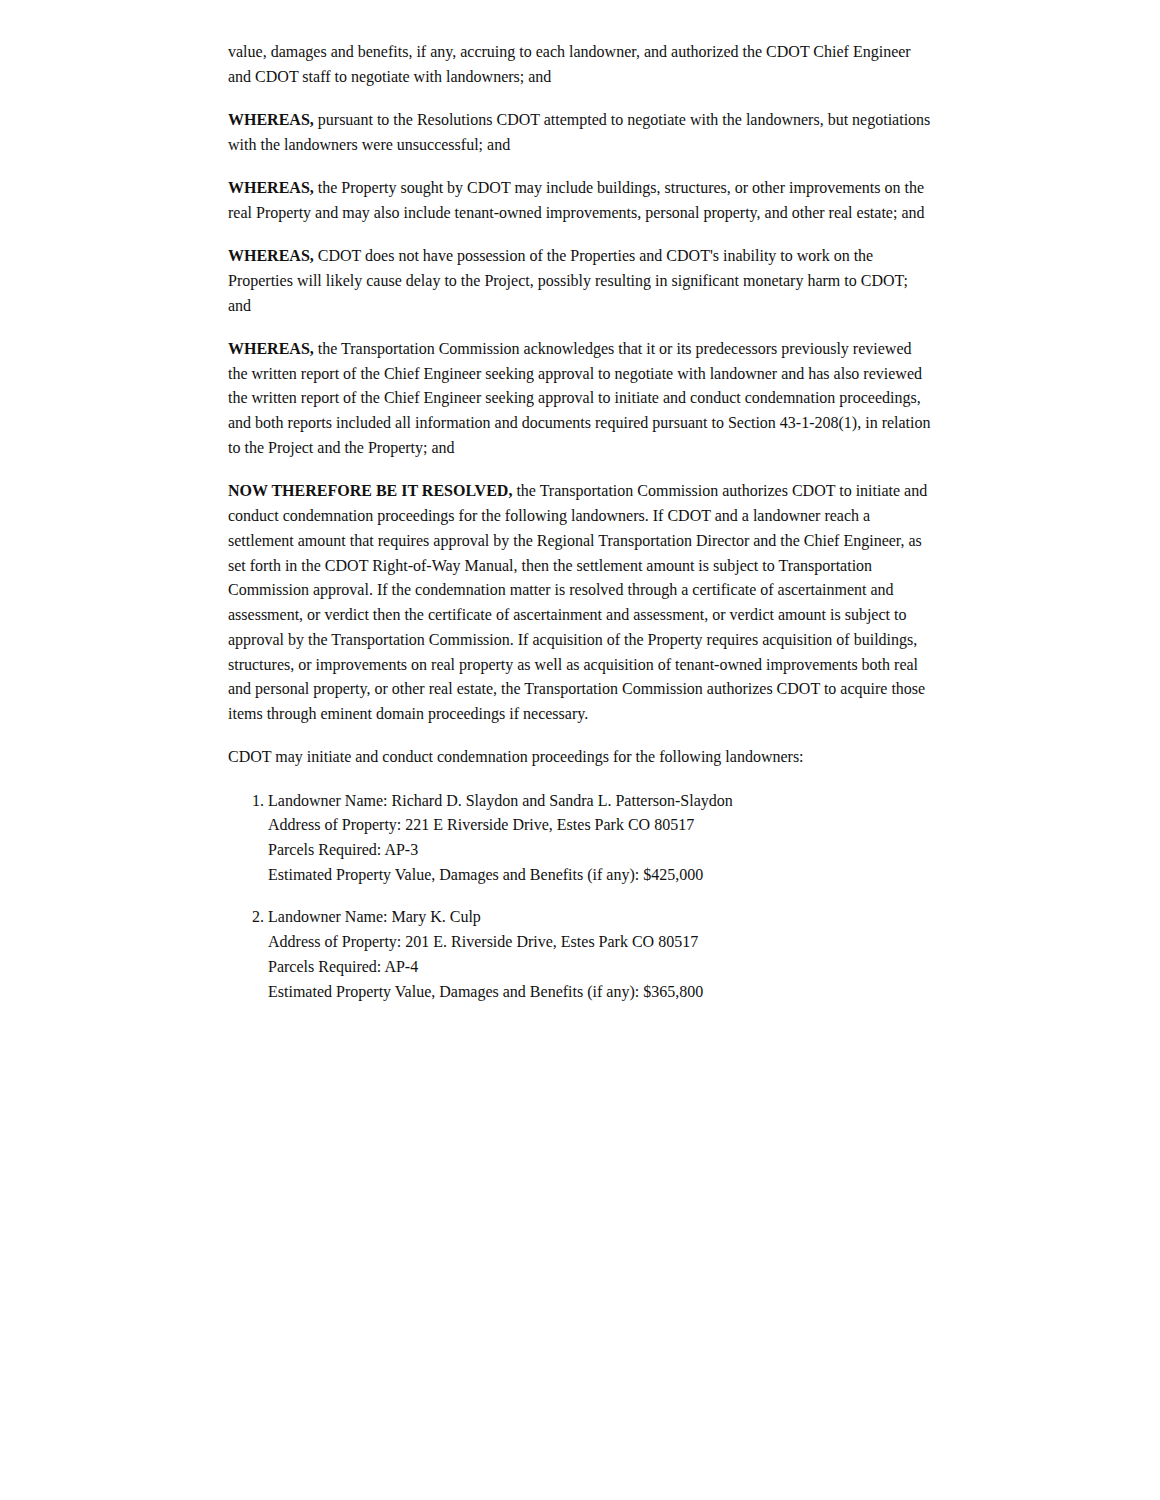value, damages and benefits, if any, accruing to each landowner, and authorized the CDOT Chief Engineer and CDOT staff to negotiate with landowners; and
WHEREAS, pursuant to the Resolutions CDOT attempted to negotiate with the landowners, but negotiations with the landowners were unsuccessful; and
WHEREAS, the Property sought by CDOT may include buildings, structures, or other improvements on the real Property and may also include tenant-owned improvements, personal property, and other real estate; and
WHEREAS, CDOT does not have possession of the Properties and CDOT's inability to work on the Properties will likely cause delay to the Project, possibly resulting in significant monetary harm to CDOT; and
WHEREAS, the Transportation Commission acknowledges that it or its predecessors previously reviewed the written report of the Chief Engineer seeking approval to negotiate with landowner and has also reviewed the written report of the Chief Engineer seeking approval to initiate and conduct condemnation proceedings, and both reports included all information and documents required pursuant to Section 43-1-208(1), in relation to the Project and the Property; and
NOW THEREFORE BE IT RESOLVED, the Transportation Commission authorizes CDOT to initiate and conduct condemnation proceedings for the following landowners. If CDOT and a landowner reach a settlement amount that requires approval by the Regional Transportation Director and the Chief Engineer, as set forth in the CDOT Right-of-Way Manual, then the settlement amount is subject to Transportation Commission approval. If the condemnation matter is resolved through a certificate of ascertainment and assessment, or verdict then the certificate of ascertainment and assessment, or verdict amount is subject to approval by the Transportation Commission. If acquisition of the Property requires acquisition of buildings, structures, or improvements on real property as well as acquisition of tenant-owned improvements both real and personal property, or other real estate, the Transportation Commission authorizes CDOT to acquire those items through eminent domain proceedings if necessary.
CDOT may initiate and conduct condemnation proceedings for the following landowners:
Landowner Name: Richard D. Slaydon and Sandra L. Patterson-Slaydon
Address of Property: 221 E Riverside Drive, Estes Park CO 80517
Parcels Required: AP-3
Estimated Property Value, Damages and Benefits (if any): $425,000
Landowner Name: Mary K. Culp
Address of Property: 201 E. Riverside Drive, Estes Park CO 80517
Parcels Required: AP-4
Estimated Property Value, Damages and Benefits (if any): $365,800